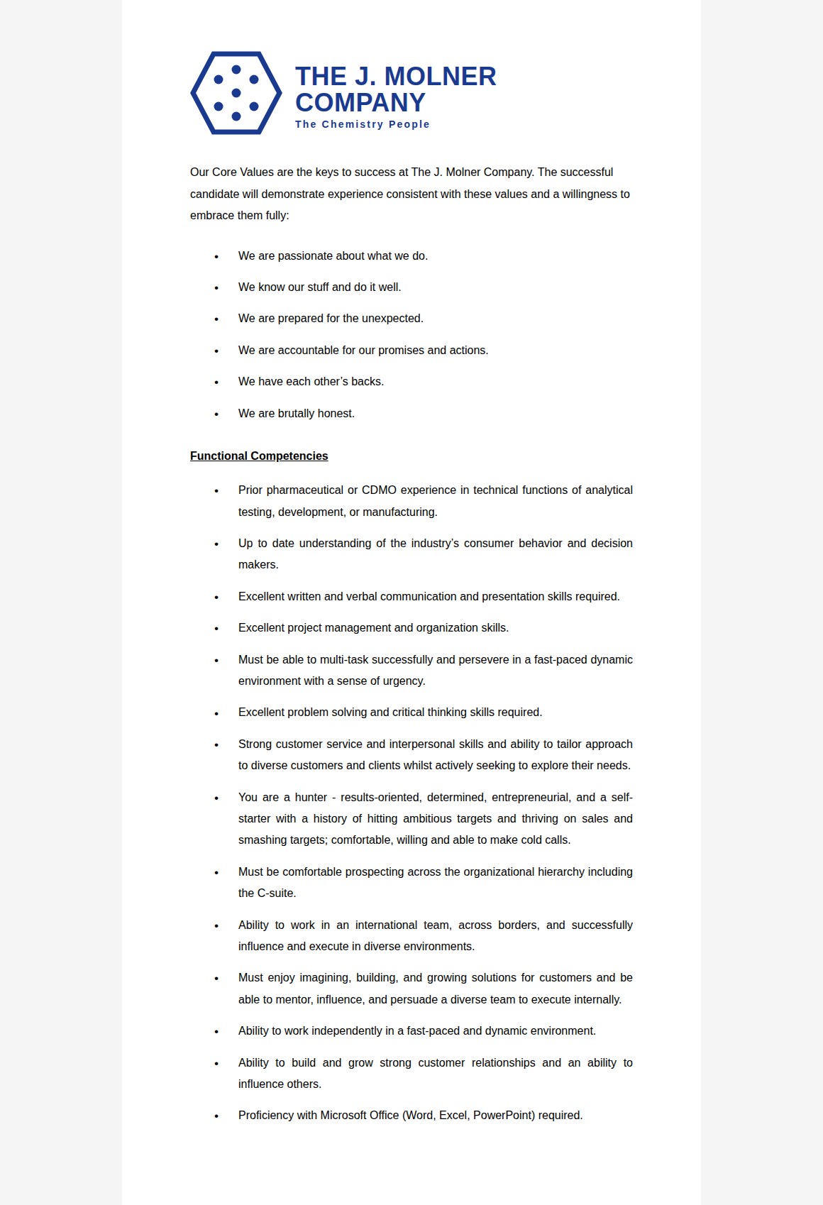THE J. MOLNER COMPANY The Chemistry People
Our Core Values are the keys to success at The J. Molner Company. The successful candidate will demonstrate experience consistent with these values and a willingness to embrace them fully:
We are passionate about what we do.
We know our stuff and do it well.
We are prepared for the unexpected.
We are accountable for our promises and actions.
We have each other’s backs.
We are brutally honest.
Functional Competencies
Prior pharmaceutical or CDMO experience in technical functions of analytical testing, development, or manufacturing.
Up to date understanding of the industry’s consumer behavior and decision makers.
Excellent written and verbal communication and presentation skills required.
Excellent project management and organization skills.
Must be able to multi-task successfully and persevere in a fast-paced dynamic environment with a sense of urgency.
Excellent problem solving and critical thinking skills required.
Strong customer service and interpersonal skills and ability to tailor approach to diverse customers and clients whilst actively seeking to explore their needs.
You are a hunter - results-oriented, determined, entrepreneurial, and a self-starter with a history of hitting ambitious targets and thriving on sales and smashing targets; comfortable, willing and able to make cold calls.
Must be comfortable prospecting across the organizational hierarchy including the C-suite.
Ability to work in an international team, across borders, and successfully influence and execute in diverse environments.
Must enjoy imagining, building, and growing solutions for customers and be able to mentor, influence, and persuade a diverse team to execute internally.
Ability to work independently in a fast-paced and dynamic environment.
Ability to build and grow strong customer relationships and an ability to influence others.
Proficiency with Microsoft Office (Word, Excel, PowerPoint) required.